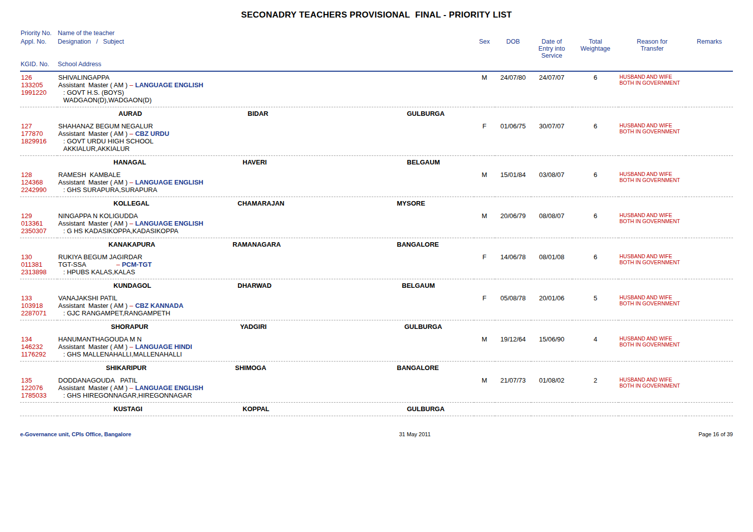SECONADRY TEACHERS PROVISIONAL FINAL - PRIORITY LIST
| Priority No. | Name of the teacher | | | | | |
| Appl. No. | Designation / Subject | Sex | DOB | Date of Entry into Service | Total Weightage | Reason for Transfer | Remarks |
| KGID. No. | School Address | | | | | | |
| 126 133205 1991220 | SHIVALINGAPPA Assistant Master ( AM ) – LANGUAGE ENGLISH : GOVT H.S. (BOYS) WADGAON(D),WADGAON(D) | M | 24/07/80 | 24/07/07 | 6 | HUSBAND AND WIFE BOTH IN GOVERNMENT | |
| | / AURAD / BIDAR / GULBURGA / | | | |
| 127 177870 1829916 | SHAHANAZ BEGUM NEGALUR Assistant Master ( AM ) – CBZ URDU : GOVT URDU HIGH SCHOOL AKKIALUR,AKKIALUR | F | 01/06/75 | 30/07/07 | 6 | HUSBAND AND WIFE BOTH IN GOVERNMENT | |
| | / HANAGAL / HAVERI / BELGAUM / | | | |
| 128 124368 2242990 | RAMESH KAMBALE Assistant Master ( AM ) – LANGUAGE ENGLISH : GHS SURAPURA,SURAPURA | M | 15/01/84 | 03/08/07 | 6 | HUSBAND AND WIFE BOTH IN GOVERNMENT | |
| | / KOLLEGAL / CHAMARAJAN / MYSORE / | | | |
| 129 013361 2350307 | NINGAPPA N KOLIGUDDA Assistant Master ( AM ) – LANGUAGE ENGLISH : G HS KADASIKOPPA,KADASIKOPPA | M | 20/06/79 | 08/08/07 | 6 | HUSBAND AND WIFE BOTH IN GOVERNMENT | |
| | / KANAKAPURA / RAMANAGARA / BANGALORE / | | | |
| 130 011381 2313898 | RUKIYA BEGUM JAGIRDAR TGT-SSA – PCM-TGT : HPUBS KALAS,KALAS | F | 14/06/78 | 08/01/08 | 6 | HUSBAND AND WIFE BOTH IN GOVERNMENT | |
| | / KUNDAGOL / DHARWAD / BELGAUM / | | | |
| 133 103918 2287071 | VANAJAKSHI PATIL Assistant Master ( AM ) – CBZ KANNADA : GJC RANGAMPET,RANGAMPETH | F | 05/08/78 | 20/01/06 | 5 | HUSBAND AND WIFE BOTH IN GOVERNMENT | |
| | / SHORAPUR / YADGIRI / GULBURGA / | | | |
| 134 146232 1176292 | HANUMANTHAGOUDA M N Assistant Master ( AM ) – LANGUAGE HINDI : GHS MALLENAHALLI,MALLENAHALLI | M | 19/12/64 | 15/06/90 | 4 | HUSBAND AND WIFE BOTH IN GOVERNMENT | |
| | / SHIKARIPUR / SHIMOGA / BANGALORE / | | | |
| 135 122076 1785033 | DODDANAGOUDA PATIL Assistant Master ( AM ) – LANGUAGE ENGLISH : GHS HIREGONNAGAR,HIREGONNAGAR | M | 21/07/73 | 01/08/02 | 2 | HUSBAND AND WIFE BOTH IN GOVERNMENT | |
| | / KUSTAGI / KOPPAL / GULBURGA / | | | |
e-Governance unit, CPIs Office, Bangalore
31 May 2011
Page 16 of 39